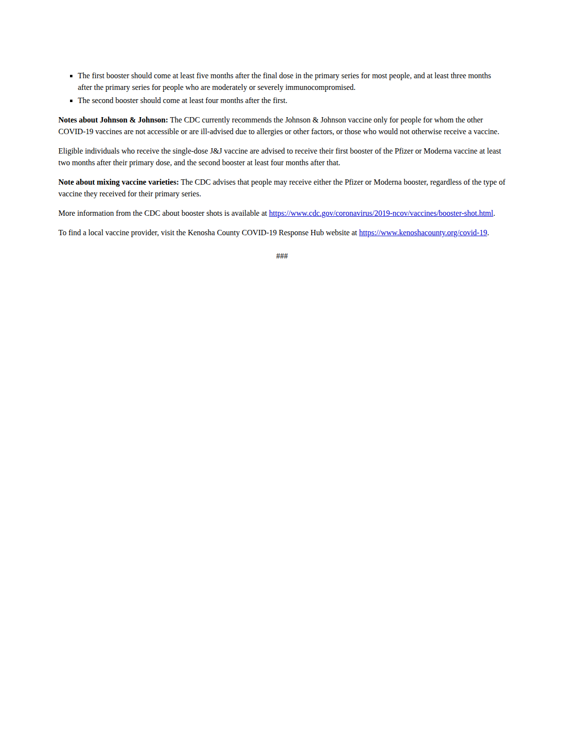The first booster should come at least five months after the final dose in the primary series for most people, and at least three months after the primary series for people who are moderately or severely immunocompromised.
The second booster should come at least four months after the first.
Notes about Johnson & Johnson: The CDC currently recommends the Johnson & Johnson vaccine only for people for whom the other COVID-19 vaccines are not accessible or are ill-advised due to allergies or other factors, or those who would not otherwise receive a vaccine.
Eligible individuals who receive the single-dose J&J vaccine are advised to receive their first booster of the Pfizer or Moderna vaccine at least two months after their primary dose, and the second booster at least four months after that.
Note about mixing vaccine varieties: The CDC advises that people may receive either the Pfizer or Moderna booster, regardless of the type of vaccine they received for their primary series.
More information from the CDC about booster shots is available at https://www.cdc.gov/coronavirus/2019-ncov/vaccines/booster-shot.html.
To find a local vaccine provider, visit the Kenosha County COVID-19 Response Hub website at https://www.kenoshacounty.org/covid-19.
###